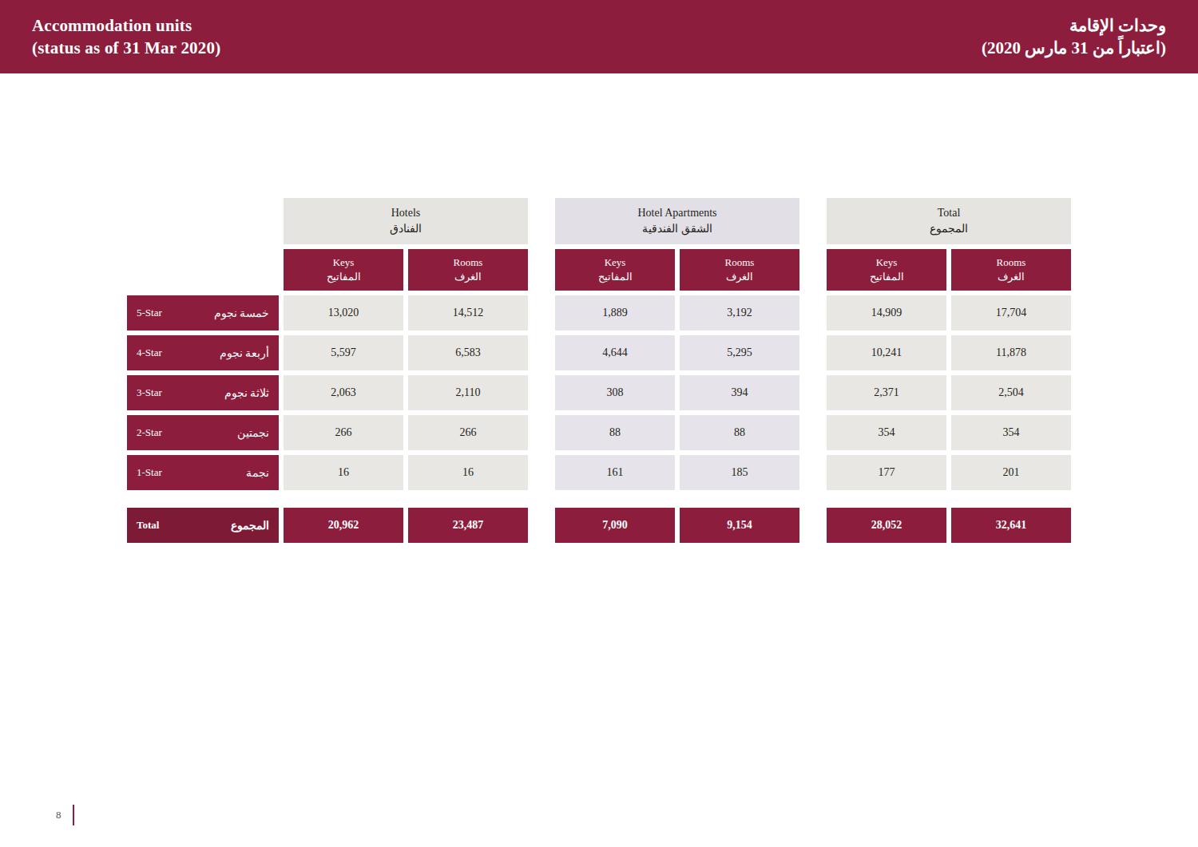Accommodation units
(status as of 31 Mar 2020)
وحدات الإقامة
(اعتباراً من 31 مارس 2020)
| | Hotels الفنادق | | Hotel Apartments الشقق الفندقية | | Total المجموع |
| --- | --- | --- | --- | --- | --- |
| Keys المفاتيح | Rooms الغرف | Keys المفاتيح | Rooms الغرف | Keys المفاتيح | Rooms الغرف |
| 5-Star خمسة نجوم | 13,020 | 14,512 | | 1,889 | 3,192 | | 14,909 | 17,704 |
| 4-Star أربعة نجوم | 5,597 | 6,583 | | 4,644 | 5,295 | | 10,241 | 11,878 |
| 3-Star ثلاثة نجوم | 2,063 | 2,110 | | 308 | 394 | | 2,371 | 2,504 |
| 2-Star نجمتين | 266 | 266 | | 88 | 88 | | 354 | 354 |
| 1-Star نجمة | 16 | 16 | | 161 | 185 | | 177 | 201 |
| Total المجموع | 20,962 | 23,487 | | 7,090 | 9,154 | | 28,052 | 32,641 |
8